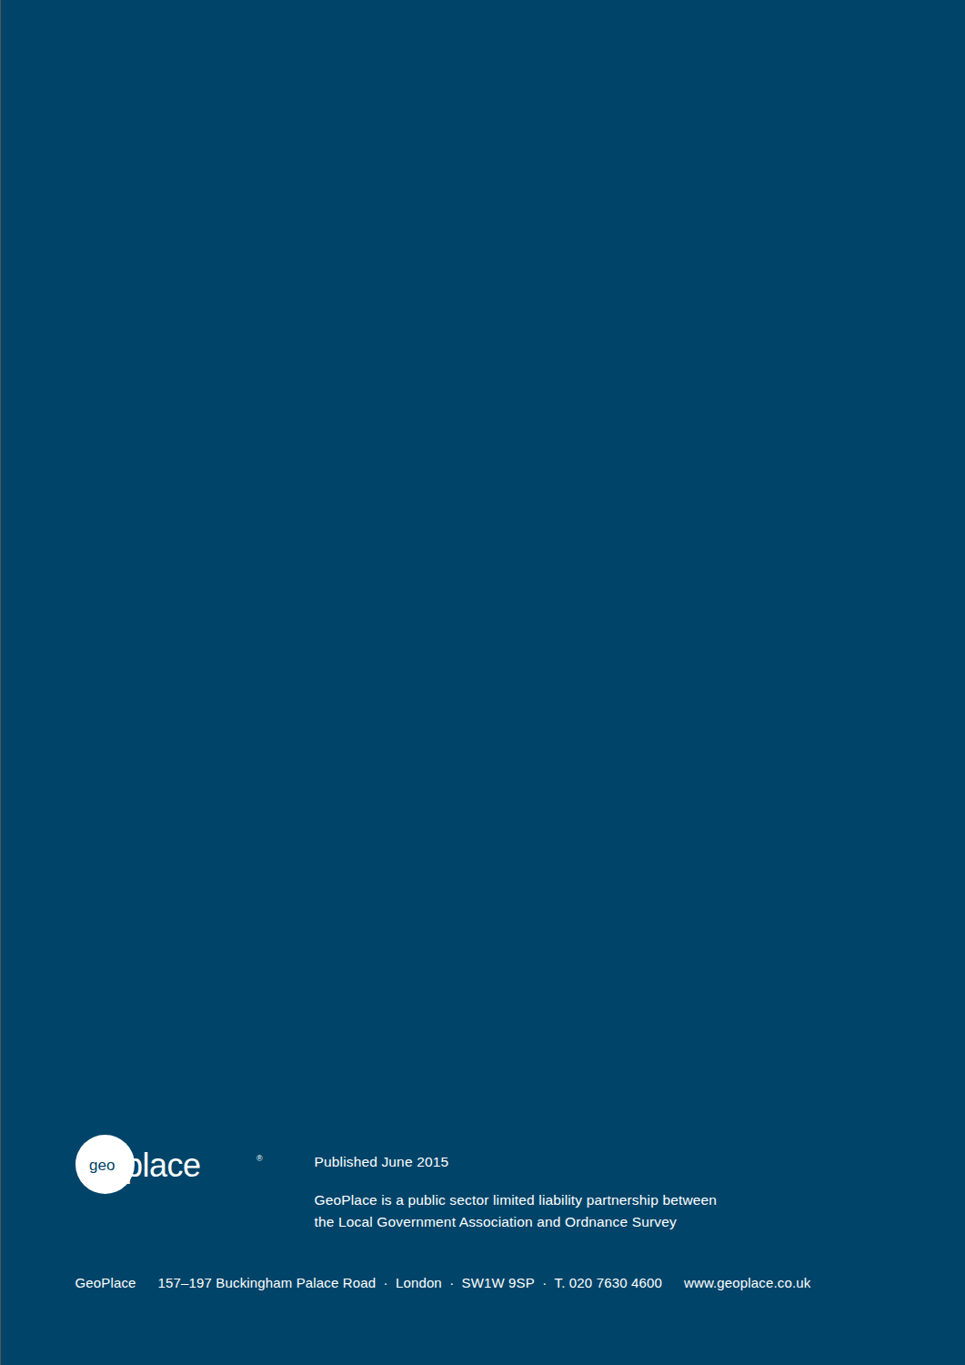geo place ®
Published June 2015
GeoPlace is a public sector limited liability partnership between
the Local Government Association and Ordnance Survey
GeoPlace 157–197 Buckingham Palace Road · London · SW1W 9SP · T. 020 7630 4600 www.geoplace.co.uk